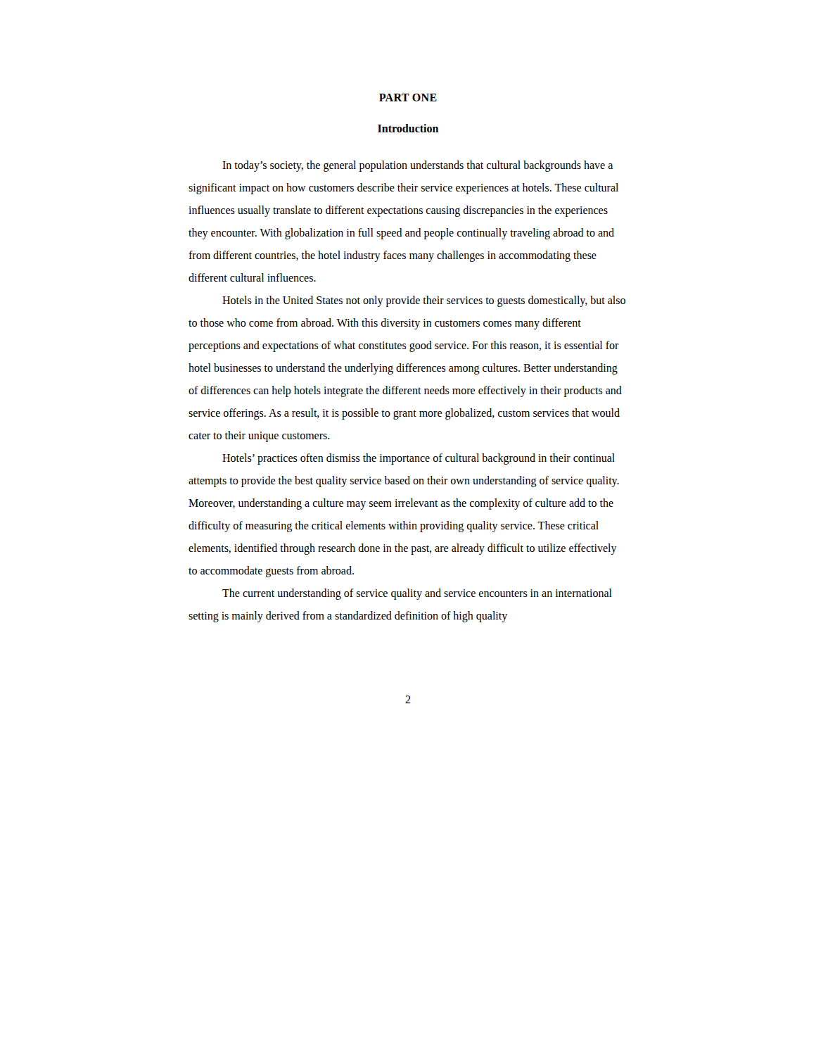PART ONE
Introduction
In today’s society, the general population understands that cultural backgrounds have a significant impact on how customers describe their service experiences at hotels. These cultural influences usually translate to different expectations causing discrepancies in the experiences they encounter. With globalization in full speed and people continually traveling abroad to and from different countries, the hotel industry faces many challenges in accommodating these different cultural influences.
Hotels in the United States not only provide their services to guests domestically, but also to those who come from abroad. With this diversity in customers comes many different perceptions and expectations of what constitutes good service. For this reason, it is essential for hotel businesses to understand the underlying differences among cultures. Better understanding of differences can help hotels integrate the different needs more effectively in their products and service offerings. As a result, it is possible to grant more globalized, custom services that would cater to their unique customers.
Hotels’ practices often dismiss the importance of cultural background in their continual attempts to provide the best quality service based on their own understanding of service quality. Moreover, understanding a culture may seem irrelevant as the complexity of culture add to the difficulty of measuring the critical elements within providing quality service. These critical elements, identified through research done in the past, are already difficult to utilize effectively to accommodate guests from abroad.
The current understanding of service quality and service encounters in an international setting is mainly derived from a standardized definition of high quality
2